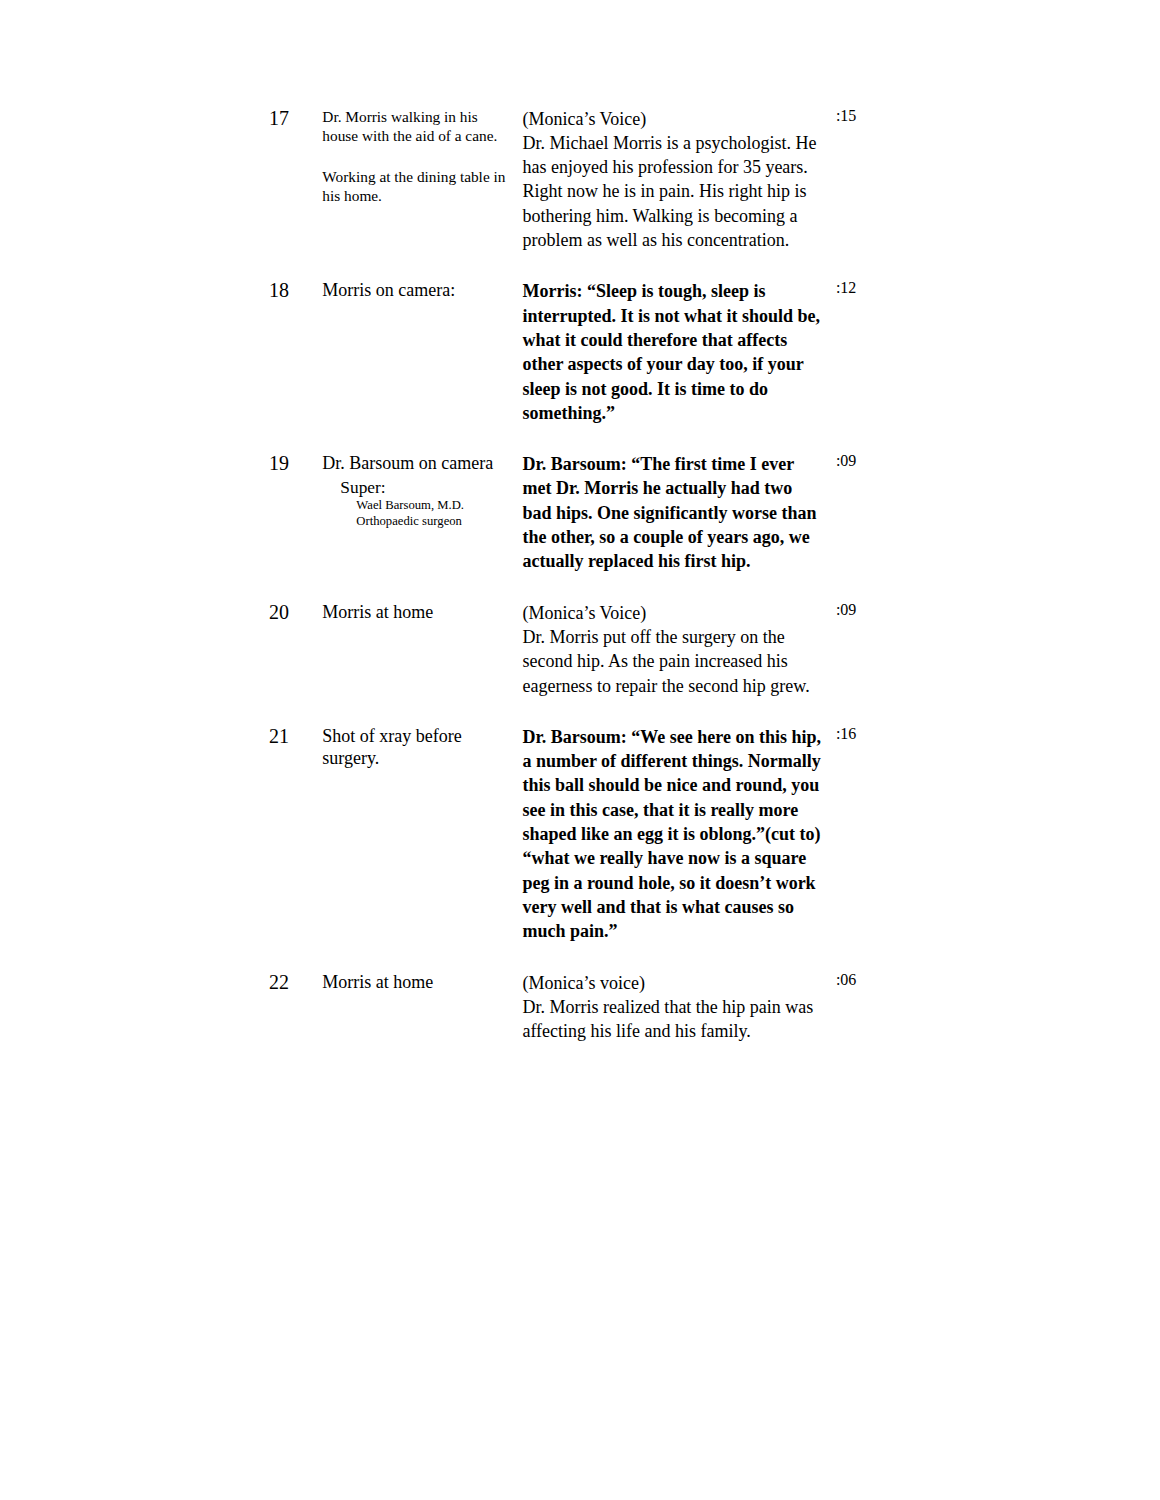| 17 | Dr. Morris walking in his house with the aid of a cane. Working at the dining table in his home. | (Monica’s Voice) Dr. Michael Morris is a psychologist. He has enjoyed his profession for 35 years. Right now he is in pain. His right hip is bothering him. Walking is becoming a problem as well as his concentration. | :15 |
| 18 | Morris on camera: | Morris: “Sleep is tough, sleep is interrupted. It is not what it should be, what it could therefore that affects other aspects of your day too, if your sleep is not good. It is time to do something.” | :12 |
| 19 | Dr. Barsoum on camera Super: Wael Barsoum, M.D. Orthopaedic surgeon | Dr. Barsoum: “The first time I ever met Dr. Morris he actually had two bad hips. One significantly worse than the other, so a couple of years ago, we actually replaced his first hip. | :09 |
| 20 | Morris at home | (Monica’s Voice) Dr. Morris put off the surgery on the second hip. As the pain increased his eagerness to repair the second hip grew. | :09 |
| 21 | Shot of xray before surgery. | Dr. Barsoum: “We see here on this hip, a number of different things. Normally this ball should be nice and round, you see in this case, that it is really more shaped like an egg it is oblong.”(cut to) “what we really have now is a square peg in a round hole, so it doesn’t work very well and that is what causes so much pain.” | :16 |
| 22 | Morris at home | (Monica’s voice) Dr. Morris realized that the hip pain was affecting his life and his family. | :06 |